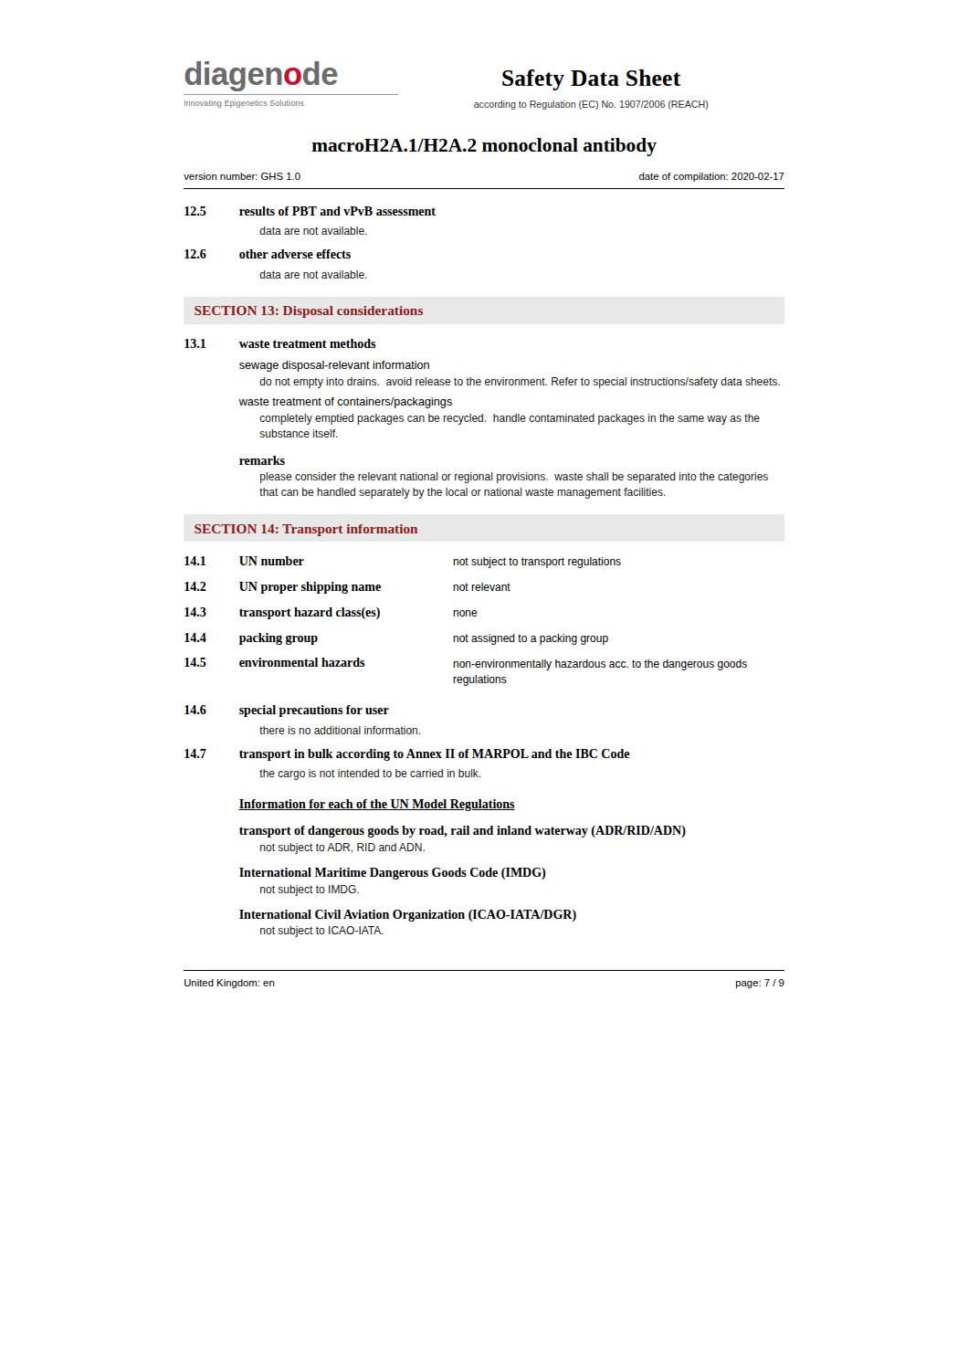diagenode
Innovating Epigenetics Solutions
Safety Data Sheet
according to Regulation (EC) No. 1907/2006 (REACH)
macroH2A.1/H2A.2 monoclonal antibody
version number: GHS 1.0 date of compilation: 2020-02-17
12.5
results of PBT and vPvB assessment
data are not available.
12.6
other adverse effects
data are not available.
SECTION 13: Disposal considerations
13.1
waste treatment methods
sewage disposal-relevant information
do not empty into drains. avoid release to the environment. Refer to special instructions/safety data sheets.
waste treatment of containers/packagings
completely emptied packages can be recycled. handle contaminated packages in the same way as the substance itself.
remarks
please consider the relevant national or regional provisions. waste shall be separated into the categories that can be handled separately by the local or national waste management facilities.
SECTION 14: Transport information
14.1
UN number
not subject to transport regulations
14.2
UN proper shipping name
not relevant
14.3
transport hazard class(es)
none
14.4
packing group
not assigned to a packing group
14.5
environmental hazards
non-environmentally hazardous acc. to the dangerous goods regulations
14.6
special precautions for user
there is no additional information.
14.7
transport in bulk according to Annex II of MARPOL and the IBC Code
the cargo is not intended to be carried in bulk.
Information for each of the UN Model Regulations
transport of dangerous goods by road, rail and inland waterway (ADR/RID/ADN)
not subject to ADR, RID and ADN.
International Maritime Dangerous Goods Code (IMDG)
not subject to IMDG.
International Civil Aviation Organization (ICAO-IATA/DGR)
not subject to ICAO-IATA.
United Kingdom: en page: 7 / 9